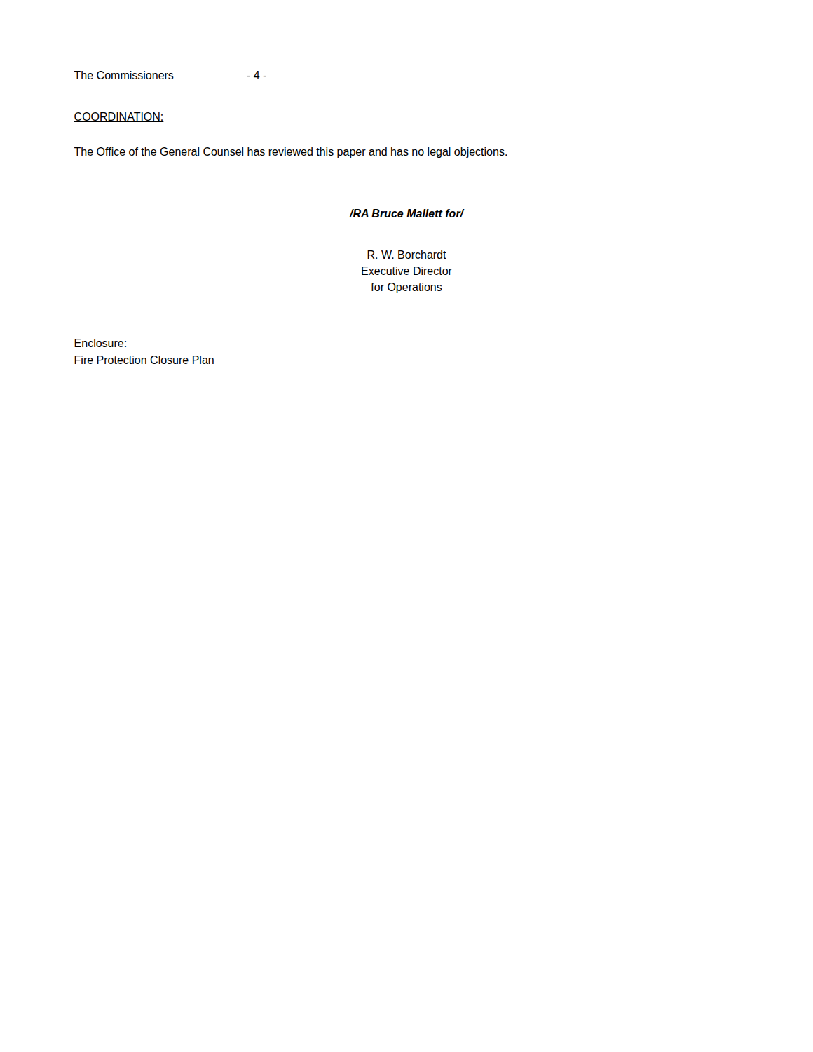The Commissioners - 4 -
COORDINATION:
The Office of the General Counsel has reviewed this paper and has no legal objections.
/RA Bruce Mallett for/
R. W. Borchardt
Executive Director
for Operations
Enclosure:
Fire Protection Closure Plan